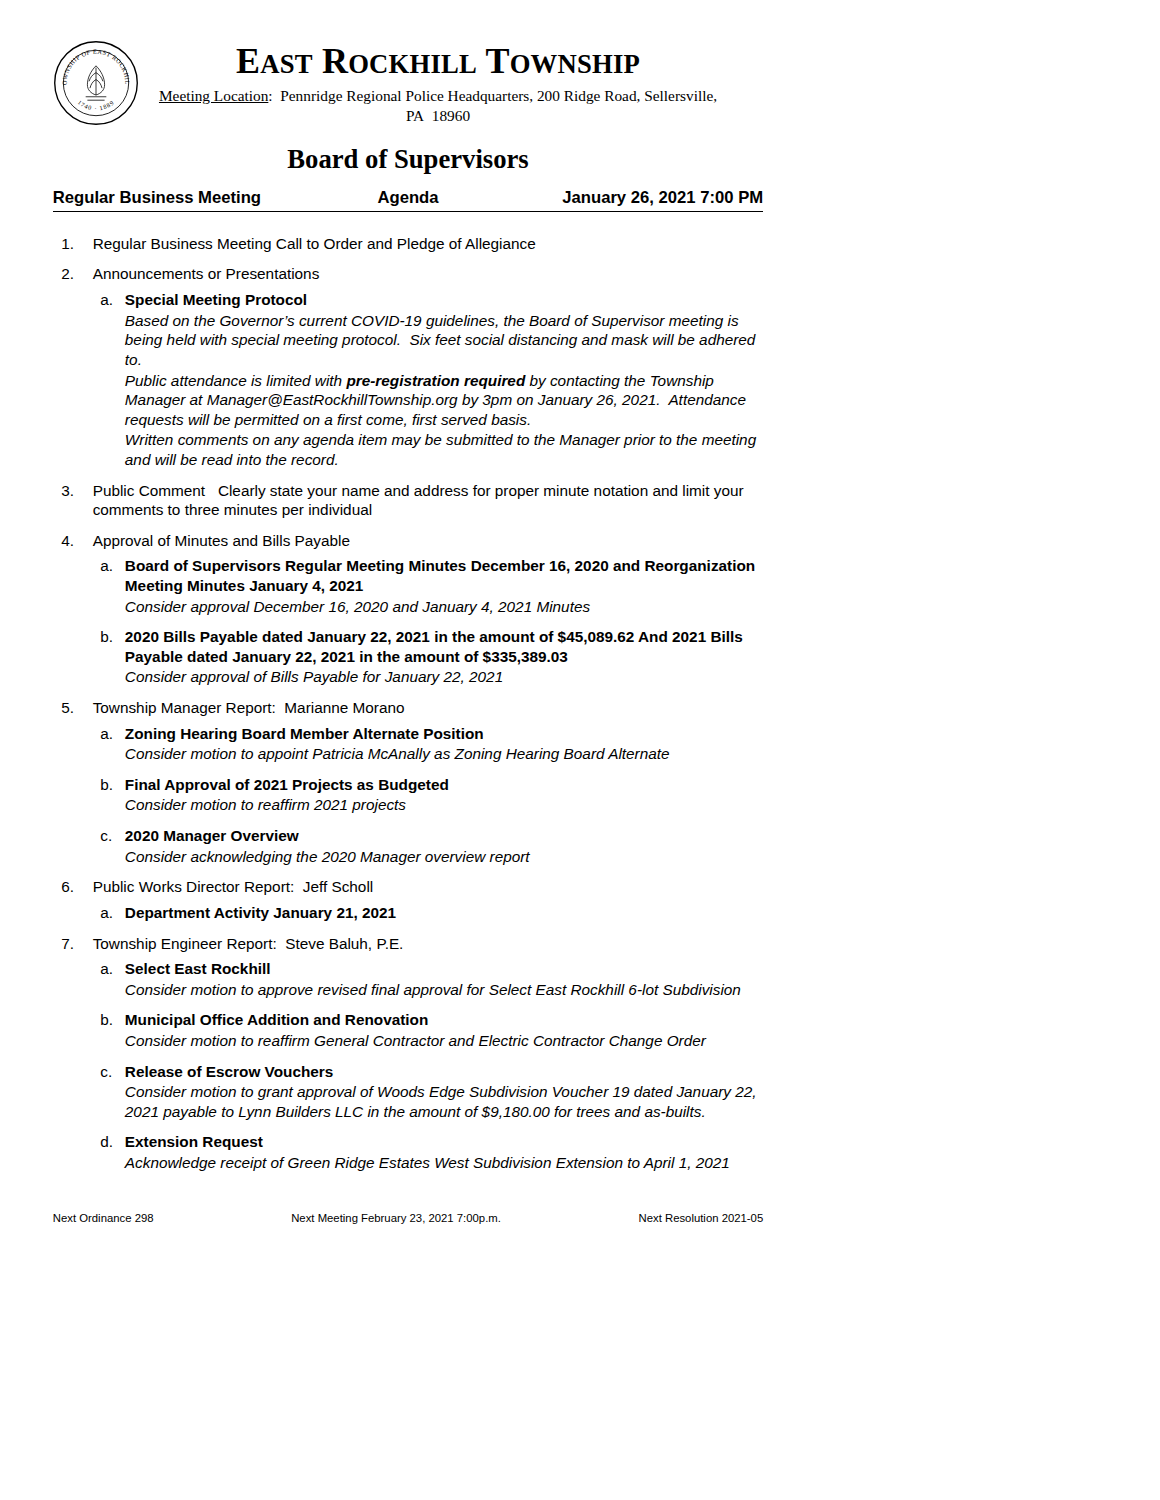TOWNSHIP OF EAST ROCKHILL 1740 · 1889
EAST ROCKHILL TOWNSHIP
Meeting Location: Pennridge Regional Police Headquarters, 200 Ridge Road, Sellersville, PA 18960
Board of Supervisors
Regular Business Meeting Agenda January 26, 2021 7:00 PM
Regular Business Meeting Call to Order and Pledge of Allegiance
Announcements or Presentations
Special Meeting Protocol
Based on the Governor’s current COVID-19 guidelines, the Board of Supervisor meeting is being held with special meeting protocol. Six feet social distancing and mask will be adhered to.
Public attendance is limited with pre-registration required by contacting the Township Manager at Manager@EastRockhillTownship.org by 3pm on January 26, 2021. Attendance requests will be permitted on a first come, first served basis.
Written comments on any agenda item may be submitted to the Manager prior to the meeting and will be read into the record.
Public Comment Clearly state your name and address for proper minute notation and limit your comments to three minutes per individual
Approval of Minutes and Bills Payable
Board of Supervisors Regular Meeting Minutes December 16, 2020 and Reorganization Meeting Minutes January 4, 2021
Consider approval December 16, 2020 and January 4, 2021 Minutes
2020 Bills Payable dated January 22, 2021 in the amount of $45,089.62 And 2021 Bills Payable dated January 22, 2021 in the amount of $335,389.03
Consider approval of Bills Payable for January 22, 2021
Township Manager Report: Marianne Morano
Zoning Hearing Board Member Alternate Position
Consider motion to appoint Patricia McAnally as Zoning Hearing Board Alternate
Final Approval of 2021 Projects as Budgeted
Consider motion to reaffirm 2021 projects
2020 Manager Overview
Consider acknowledging the 2020 Manager overview report
Public Works Director Report: Jeff Scholl
Department Activity January 21, 2021
Township Engineer Report: Steve Baluh, P.E.
Select East Rockhill
Consider motion to approve revised final approval for Select East Rockhill 6-lot Subdivision
Municipal Office Addition and Renovation
Consider motion to reaffirm General Contractor and Electric Contractor Change Order
Release of Escrow Vouchers
Consider motion to grant approval of Woods Edge Subdivision Voucher 19 dated January 22, 2021 payable to Lynn Builders LLC in the amount of $9,180.00 for trees and as-builts.
Extension Request
Acknowledge receipt of Green Ridge Estates West Subdivision Extension to April 1, 2021
Next Ordinance 298 Next Meeting February 23, 2021 7:00p.m. Next Resolution 2021-05